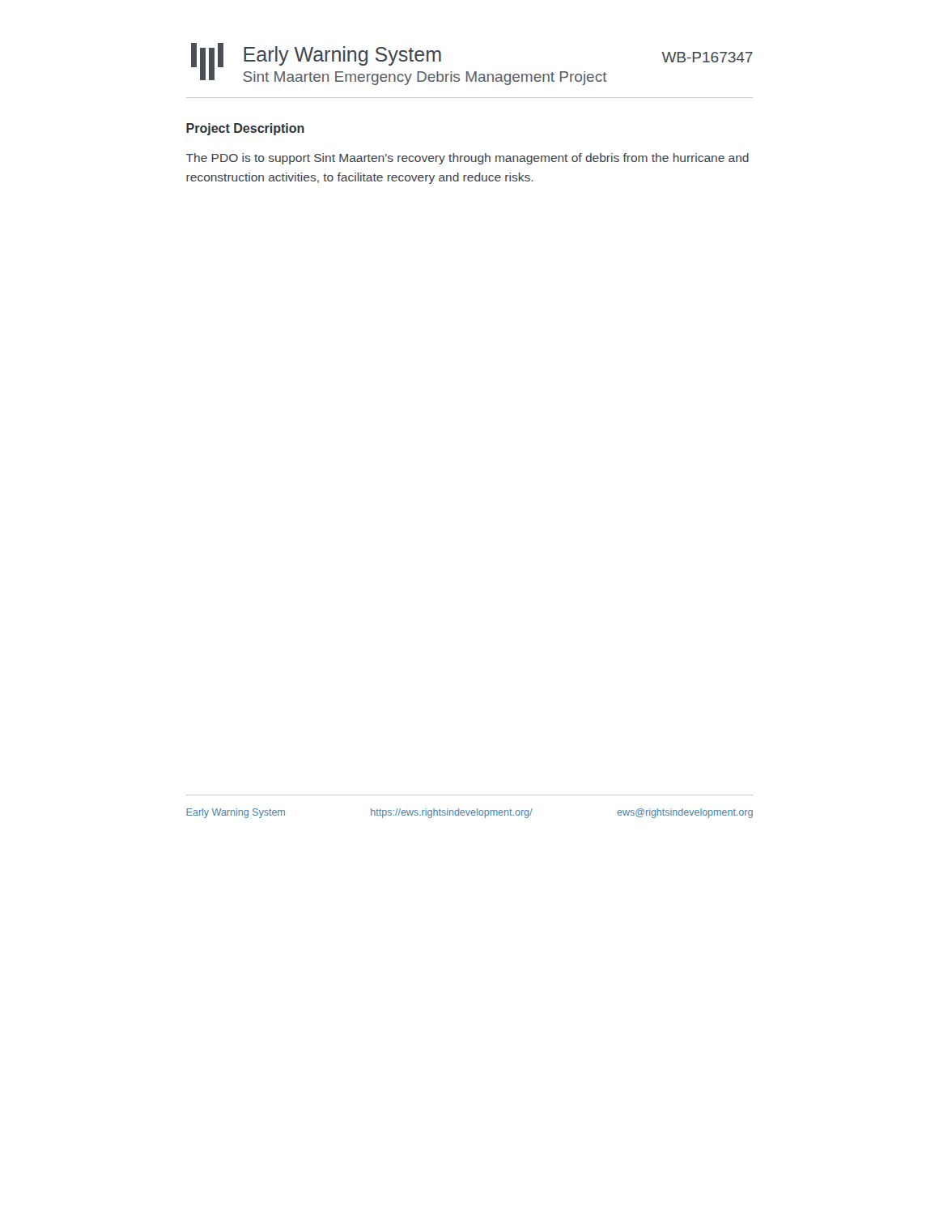Early Warning System
Sint Maarten Emergency Debris Management Project
WB-P167347
Project Description
The PDO is to support Sint Maarten’s recovery through management of debris from the hurricane and reconstruction activities, to facilitate recovery and reduce risks.
Early Warning System
https://ews.rightsindevelopment.org/
ews@rightsindevelopment.org